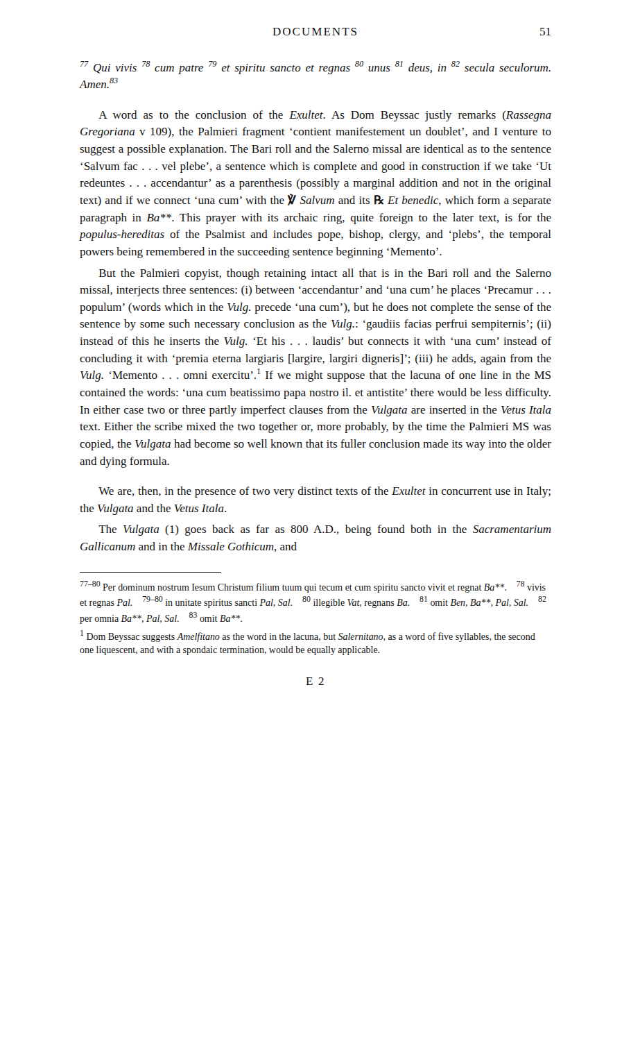DOCUMENTS 51
77 Qui vivis 78 cum patre 79 et spiritu sancto et regnas 80 unus 81 deus, in 82 secula seculorum. Amen.83
A word as to the conclusion of the Exultet. As Dom Beyssac justly remarks (Rassegna Gregoriana v 109), the Palmieri fragment ‘contient manifestement un doublet’, and I venture to suggest a possible explanation. The Bari roll and the Salerno missal are identical as to the sentence ‘Salvum fac . . . vel plebe’, a sentence which is complete and good in construction if we take ‘Ut redeuntes . . . accendantur’ as a parenthesis (possibly a marginal addition and not in the original text) and if we connect ‘una cum’ with the ℣ Salvum and its ℞ Et benedic, which form a separate paragraph in Ba**. This prayer with its archaic ring, quite foreign to the later text, is for the populus-hereditas of the Psalmist and includes pope, bishop, clergy, and ‘plebs’, the temporal powers being remembered in the succeeding sentence beginning ‘Memento’.
But the Palmieri copyist, though retaining intact all that is in the Bari roll and the Salerno missal, interjects three sentences: (i) between ‘accendantur’ and ‘una cum’ he places ‘Precamur . . . populum’ (words which in the Vulg. precede ‘una cum’), but he does not complete the sense of the sentence by some such necessary conclusion as the Vulg.: ‘gaudiis facias perfrui sempiternis’; (ii) instead of this he inserts the Vulg. ‘Et his . . . laudis’ but connects it with ‘una cum’ instead of concluding it with ‘premia eterna largiaris [largire, largiri digneris]’; (iii) he adds, again from the Vulg. ‘Memento . . . omni exercitu’.1 If we might suppose that the lacuna of one line in the MS contained the words: ‘una cum beatissimo papa nostro il. et antistite’ there would be less difficulty. In either case two or three partly imperfect clauses from the Vulgata are inserted in the Vetus Itala text. Either the scribe mixed the two together or, more probably, by the time the Palmieri MS was copied, the Vulgata had become so well known that its fuller conclusion made its way into the older and dying formula.
We are, then, in the presence of two very distinct texts of the Exultet in concurrent use in Italy; the Vulgata and the Vetus Itala.
The Vulgata (1) goes back as far as 800 A.D., being found both in the Sacramentarium Gallicanum and in the Missale Gothicum, and
77–80 Per dominum nostrum Iesum Christum filium tuum qui tecum et cum spiritu sancto vivit et regnat Ba**. 78 vivis et regnas Pal. 79–80 in unitate spiritus sancti Pal, Sal. 80 illegible Vat, regnans Ba. 81 omit Ben, Ba**, Pal, Sal. 82 per omnia Ba**, Pal, Sal. 83 omit Ba**.
1 Dom Beyssac suggests Amelfitano as the word in the lacuna, but Salernitano, as a word of five syllables, the second one liquescent, and with a spondaic termination, would be equally applicable.
E 2